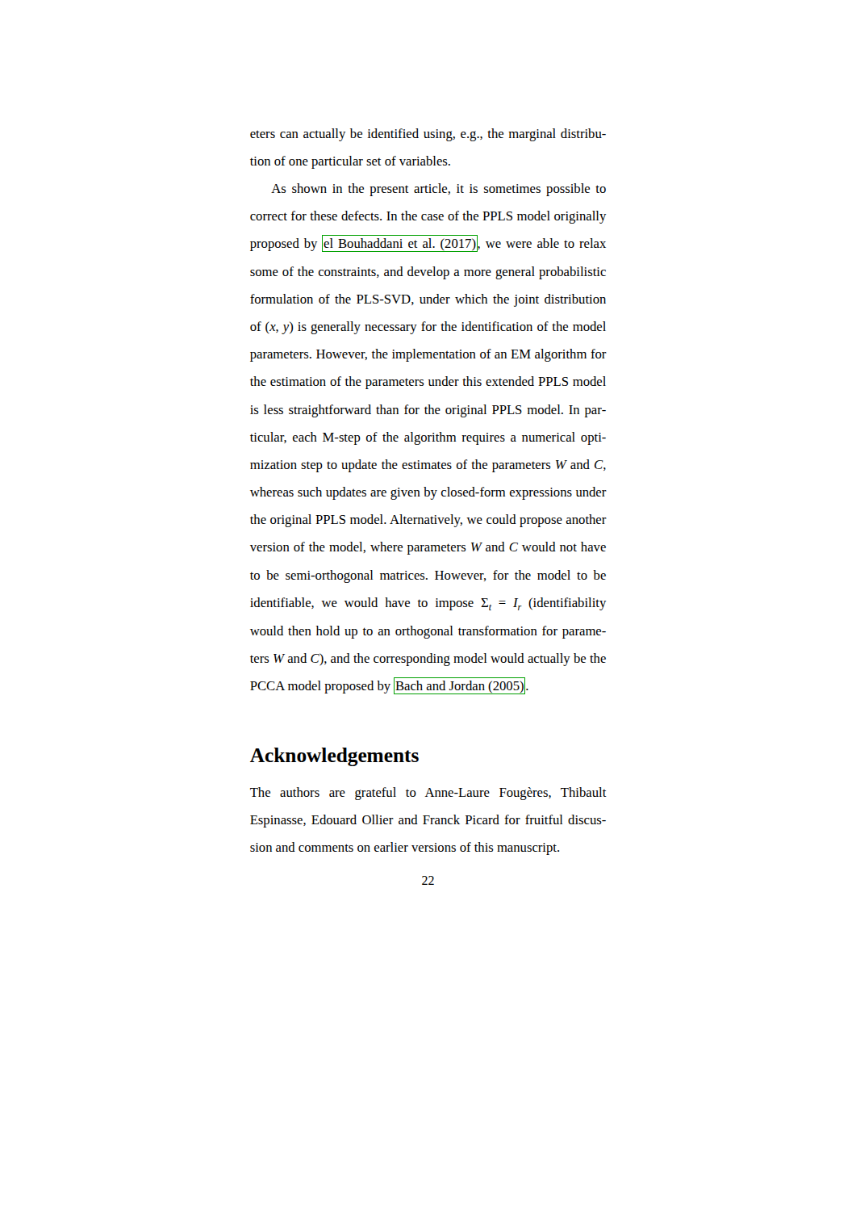eters can actually be identified using, e.g., the marginal distribution of one particular set of variables.
As shown in the present article, it is sometimes possible to correct for these defects. In the case of the PPLS model originally proposed by el Bouhaddani et al. (2017), we were able to relax some of the constraints, and develop a more general probabilistic formulation of the PLS-SVD, under which the joint distribution of (x, y) is generally necessary for the identification of the model parameters. However, the implementation of an EM algorithm for the estimation of the parameters under this extended PPLS model is less straightforward than for the original PPLS model. In particular, each M-step of the algorithm requires a numerical optimization step to update the estimates of the parameters W and C, whereas such updates are given by closed-form expressions under the original PPLS model. Alternatively, we could propose another version of the model, where parameters W and C would not have to be semi-orthogonal matrices. However, for the model to be identifiable, we would have to impose Σt = Ir (identifiability would then hold up to an orthogonal transformation for parameters W and C), and the corresponding model would actually be the PCCA model proposed by Bach and Jordan (2005).
Acknowledgements
The authors are grateful to Anne-Laure Fougères, Thibault Espinasse, Edouard Ollier and Franck Picard for fruitful discussion and comments on earlier versions of this manuscript.
22